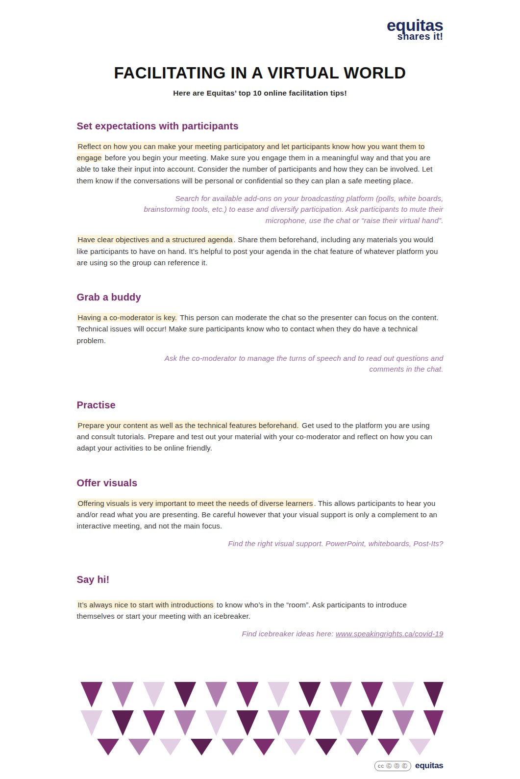equitas shares it!
FACILITATING IN A VIRTUAL WORLD
Here are Equitas’ top 10 online facilitation tips!
Set expectations with participants
Reflect on how you can make your meeting participatory and let participants know how you want them to engage before you begin your meeting. Make sure you engage them in a meaningful way and that you are able to take their input into account. Consider the number of participants and how they can be involved. Let them know if the conversations will be personal or confidential so they can plan a safe meeting place.
Search for available add-ons on your broadcasting platform (polls, white boards, brainstorming tools, etc.) to ease and diversify participation. Ask participants to mute their microphone, use the chat or “raise their virtual hand”.
Have clear objectives and a structured agenda. Share them beforehand, including any materials you would like participants to have on hand. It’s helpful to post your agenda in the chat feature of whatever platform you are using so the group can reference it.
Grab a buddy
Having a co-moderator is key. This person can moderate the chat so the presenter can focus on the content. Technical issues will occur! Make sure participants know who to contact when they do have a technical problem.
Ask the co-moderator to manage the turns of speech and to read out questions and comments in the chat.
Practise
Prepare your content as well as the technical features beforehand. Get used to the platform you are using and consult tutorials. Prepare and test out your material with your co-moderator and reflect on how you can adapt your activities to be online friendly.
Offer visuals
Offering visuals is very important to meet the needs of diverse learners. This allows participants to hear you and/or read what you are presenting. Be careful however that your visual support is only a complement to an interactive meeting, and not the main focus.
Find the right visual support. PowerPoint, whiteboards, Post-Its?
Say hi!
It’s always nice to start with introductions to know who’s in the “room”. Ask participants to introduce themselves or start your meeting with an icebreaker.
Find icebreaker ideas here: www.speakingrights.ca/covid-19
cc Ⓒ Ⓓ Ⓔ equitas